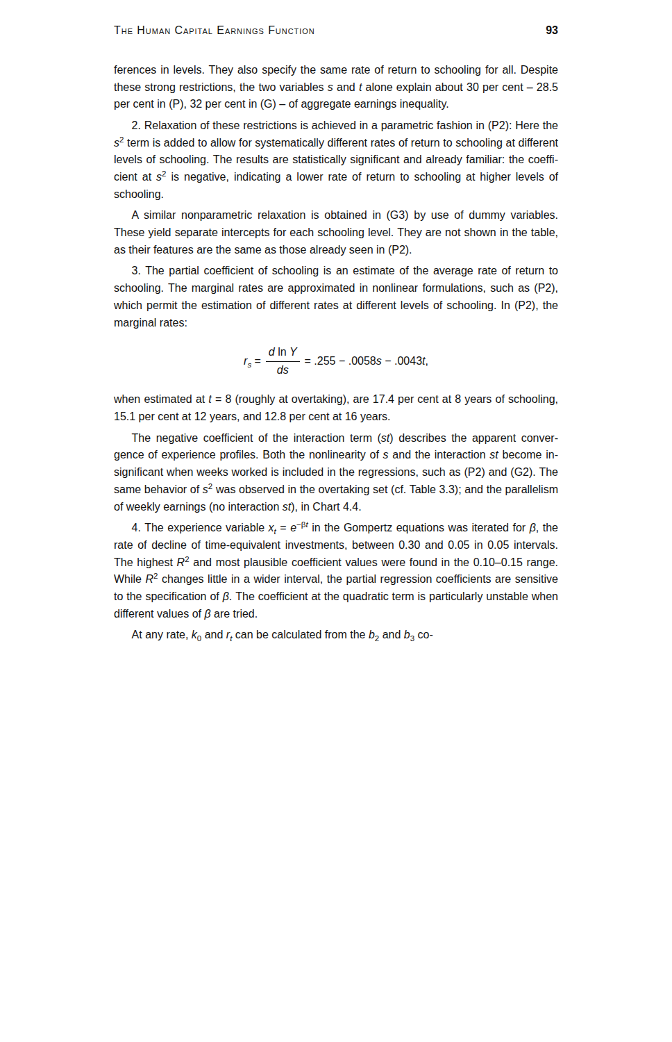The Human Capital Earnings Function
93
ferences in levels. They also specify the same rate of return to schooling for all. Despite these strong restrictions, the two variables s and t alone explain about 30 per cent – 28.5 per cent in (P), 32 per cent in (G) – of aggregate earnings inequality.
2. Relaxation of these restrictions is achieved in a parametric fashion in (P2): Here the s2 term is added to allow for systematically different rates of return to schooling at different levels of schooling. The results are statistically significant and already familiar: the coefficient at s2 is negative, indicating a lower rate of return to schooling at higher levels of schooling.
A similar nonparametric relaxation is obtained in (G3) by use of dummy variables. These yield separate intercepts for each schooling level. They are not shown in the table, as their features are the same as those already seen in (P2).
3. The partial coefficient of schooling is an estimate of the average rate of return to schooling. The marginal rates are approximated in nonlinear formulations, such as (P2), which permit the estimation of different rates at different levels of schooling. In (P2), the marginal rates:
rs = d ln Y ds = .255 − .0058s − .0043t,
when estimated at t = 8 (roughly at overtaking), are 17.4 per cent at 8 years of schooling, 15.1 per cent at 12 years, and 12.8 per cent at 16 years.
The negative coefficient of the interaction term (st) describes the apparent convergence of experience profiles. Both the nonlinearity of s and the interaction st become insignificant when weeks worked is included in the regressions, such as (P2) and (G2). The same behavior of s2 was observed in the overtaking set (cf. Table 3.3); and the parallelism of weekly earnings (no interaction st), in Chart 4.4.
4. The experience variable xt = e−βt in the Gompertz equations was iterated for β, the rate of decline of time-equivalent investments, between 0.30 and 0.05 in 0.05 intervals. The highest R2 and most plausible coefficient values were found in the 0.10–0.15 range. While R2 changes little in a wider interval, the partial regression coefficients are sensitive to the specification of β. The coefficient at the quadratic term is particularly unstable when different values of β are tried.
At any rate, k0 and rt can be calculated from the b2 and b3 co-